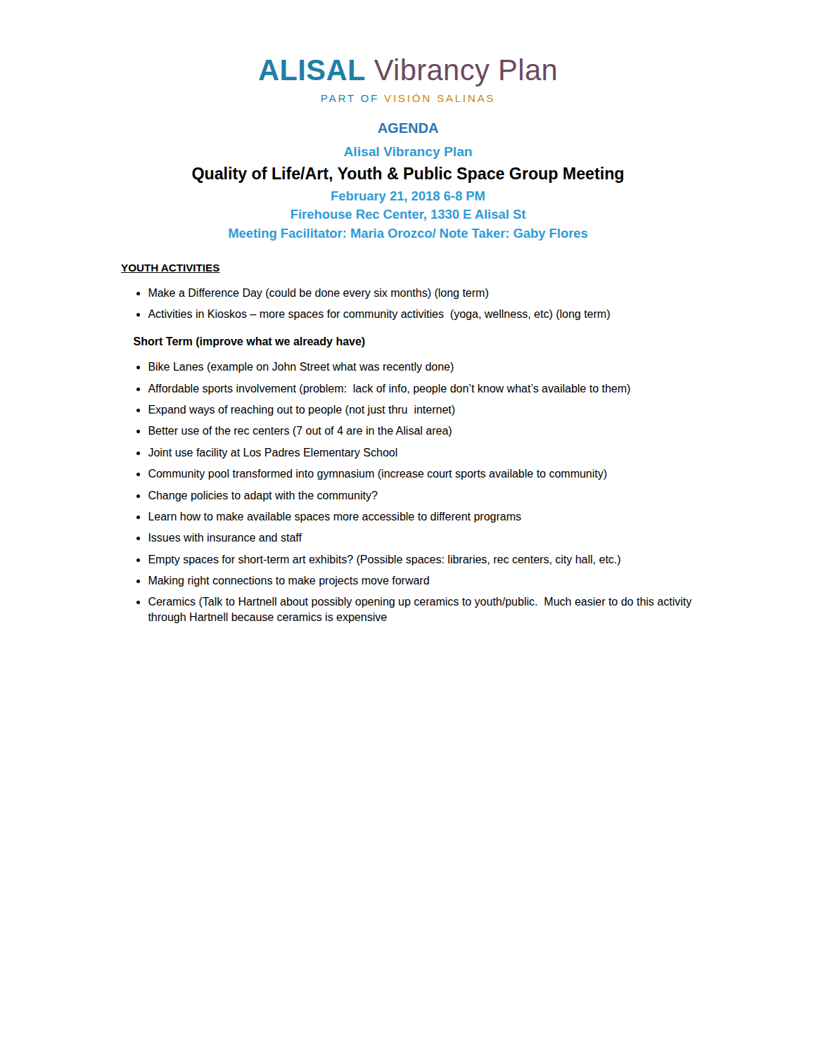ALISAL Vibrancy Plan
PART OF VISIÓN SALINAS
AGENDA
Alisal Vibrancy Plan
Quality of Life/Art, Youth & Public Space Group Meeting
February 21, 2018 6-8 PM
Firehouse Rec Center, 1330 E Alisal St
Meeting Facilitator: Maria Orozco/ Note Taker: Gaby Flores
Youth Activities
Make a Difference Day (could be done every six months) (long term)
Activities in Kioskos – more spaces for community activities (yoga, wellness, etc) (long term)
Short Term (improve what we already have)
Bike Lanes (example on John Street what was recently done)
Affordable sports involvement (problem: lack of info, people don’t know what’s available to them)
Expand ways of reaching out to people (not just thru internet)
Better use of the rec centers (7 out of 4 are in the Alisal area)
Joint use facility at Los Padres Elementary School
Community pool transformed into gymnasium (increase court sports available to community)
Change policies to adapt with the community?
Learn how to make available spaces more accessible to different programs
Issues with insurance and staff
Empty spaces for short-term art exhibits? (Possible spaces: libraries, rec centers, city hall, etc.)
Making right connections to make projects move forward
Ceramics (Talk to Hartnell about possibly opening up ceramics to youth/public. Much easier to do this activity through Hartnell because ceramics is expensive